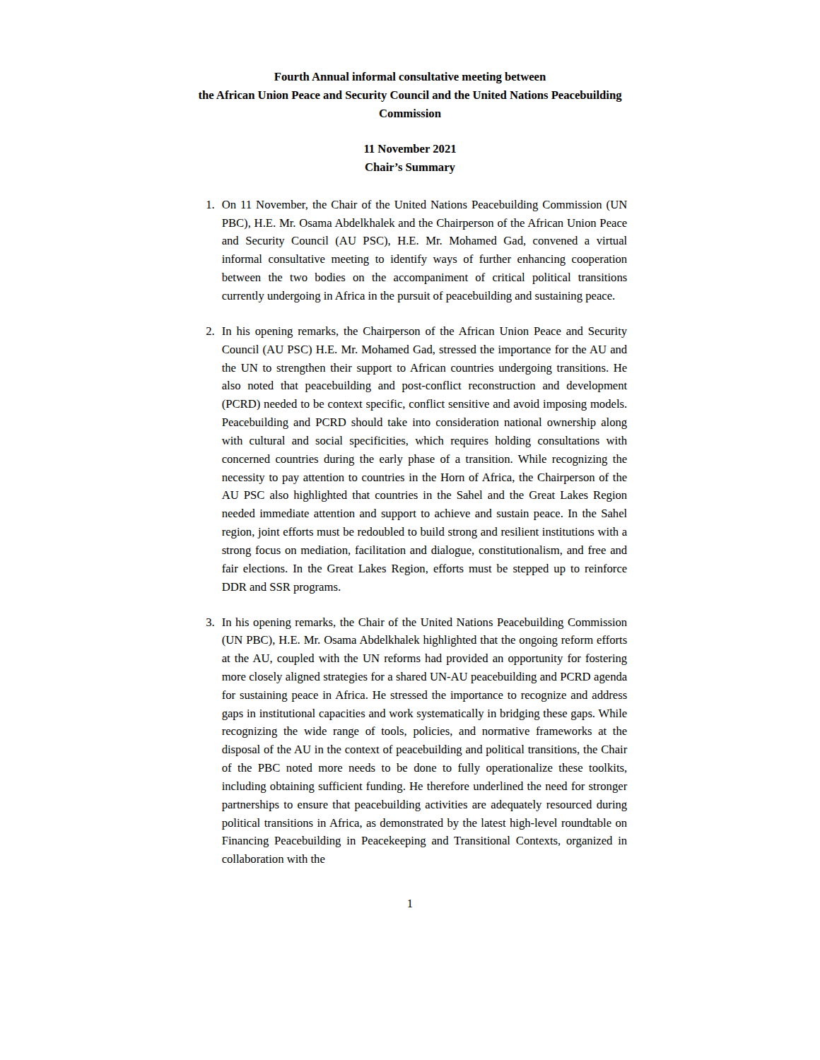Fourth Annual informal consultative meeting between
the African Union Peace and Security Council and the United Nations Peacebuilding
Commission
11 November 2021
Chair’s Summary
On 11 November, the Chair of the United Nations Peacebuilding Commission (UN PBC), H.E. Mr. Osama Abdelkhalek and the Chairperson of the African Union Peace and Security Council (AU PSC), H.E. Mr. Mohamed Gad, convened a virtual informal consultative meeting to identify ways of further enhancing cooperation between the two bodies on the accompaniment of critical political transitions currently undergoing in Africa in the pursuit of peacebuilding and sustaining peace.
In his opening remarks, the Chairperson of the African Union Peace and Security Council (AU PSC) H.E. Mr. Mohamed Gad, stressed the importance for the AU and the UN to strengthen their support to African countries undergoing transitions. He also noted that peacebuilding and post-conflict reconstruction and development (PCRD) needed to be context specific, conflict sensitive and avoid imposing models. Peacebuilding and PCRD should take into consideration national ownership along with cultural and social specificities, which requires holding consultations with concerned countries during the early phase of a transition. While recognizing the necessity to pay attention to countries in the Horn of Africa, the Chairperson of the AU PSC also highlighted that countries in the Sahel and the Great Lakes Region needed immediate attention and support to achieve and sustain peace. In the Sahel region, joint efforts must be redoubled to build strong and resilient institutions with a strong focus on mediation, facilitation and dialogue, constitutionalism, and free and fair elections. In the Great Lakes Region, efforts must be stepped up to reinforce DDR and SSR programs.
In his opening remarks, the Chair of the United Nations Peacebuilding Commission (UN PBC), H.E. Mr. Osama Abdelkhalek highlighted that the ongoing reform efforts at the AU, coupled with the UN reforms had provided an opportunity for fostering more closely aligned strategies for a shared UN-AU peacebuilding and PCRD agenda for sustaining peace in Africa. He stressed the importance to recognize and address gaps in institutional capacities and work systematically in bridging these gaps. While recognizing the wide range of tools, policies, and normative frameworks at the disposal of the AU in the context of peacebuilding and political transitions, the Chair of the PBC noted more needs to be done to fully operationalize these toolkits, including obtaining sufficient funding. He therefore underlined the need for stronger partnerships to ensure that peacebuilding activities are adequately resourced during political transitions in Africa, as demonstrated by the latest high-level roundtable on Financing Peacebuilding in Peacekeeping and Transitional Contexts, organized in collaboration with the
1